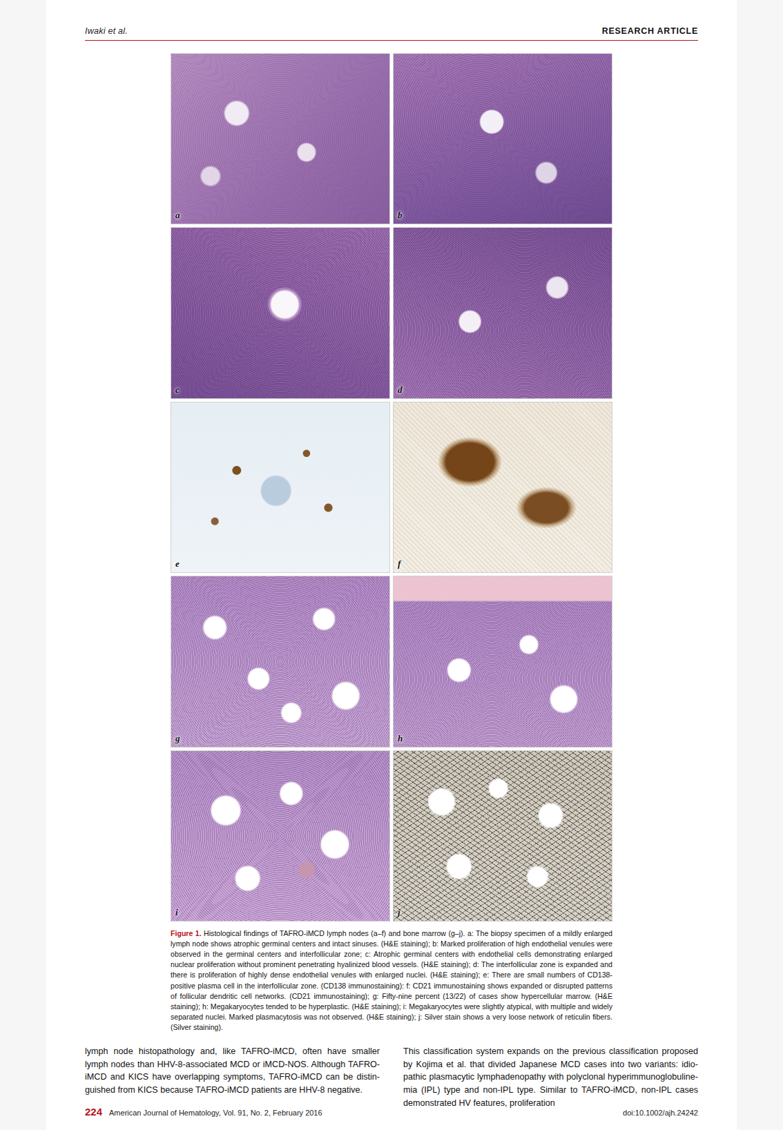Iwaki et al.
RESEARCH ARTICLE
a
b
c
d
e
f
g
h
i
j
Figure 1. Histological findings of TAFRO-iMCD lymph nodes (a–f) and bone marrow (g–j). a: The biopsy specimen of a mildly enlarged lymph node shows atrophic germinal centers and intact sinuses. (H&E staining); b: Marked proliferation of high endothelial venules were observed in the germinal centers and interfollicular zone; c: Atrophic germinal centers with endothelial cells demonstrating enlarged nuclear proliferation without prominent penetrating hyalinized blood vessels. (H&E staining); d: The interfollicular zone is expanded and there is proliferation of highly dense endothelial venules with enlarged nuclei. (H&E staining); e: There are small numbers of CD138-positive plasma cell in the interfollicular zone. (CD138 immunostaining): f: CD21 immunostaining shows expanded or disrupted patterns of follicular dendritic cell networks. (CD21 immunostaining); g: Fifty-nine percent (13/22) of cases show hypercellular marrow. (H&E staining); h: Megakaryocytes tended to be hyperplastic. (H&E staining); i: Megakaryocytes were slightly atypical, with multiple and widely separated nuclei. Marked plasmacytosis was not observed. (H&E staining); j: Silver stain shows a very loose network of reticulin fibers. (Silver staining).
lymph node histopathology and, like TAFRO-iMCD, often have smaller lymph nodes than HHV-8-associated MCD or iMCD-NOS. Although TAFRO-iMCD and KICS have overlapping symptoms, TAFRO-iMCD can be distinguished from KICS because TAFRO-iMCD patients are HHV-8 negative.
This classification system expands on the previous classification proposed by Kojima et al. that divided Japanese MCD cases into two variants: idiopathic plasmacytic lymphadenopathy with polyclonal hyperimmunoglobulinemia (IPL) type and non-IPL type. Similar to TAFRO-iMCD, non-IPL cases demonstrated HV features, proliferation
224 American Journal of Hematology, Vol. 91, No. 2, February 2016
doi:10.1002/ajh.24242